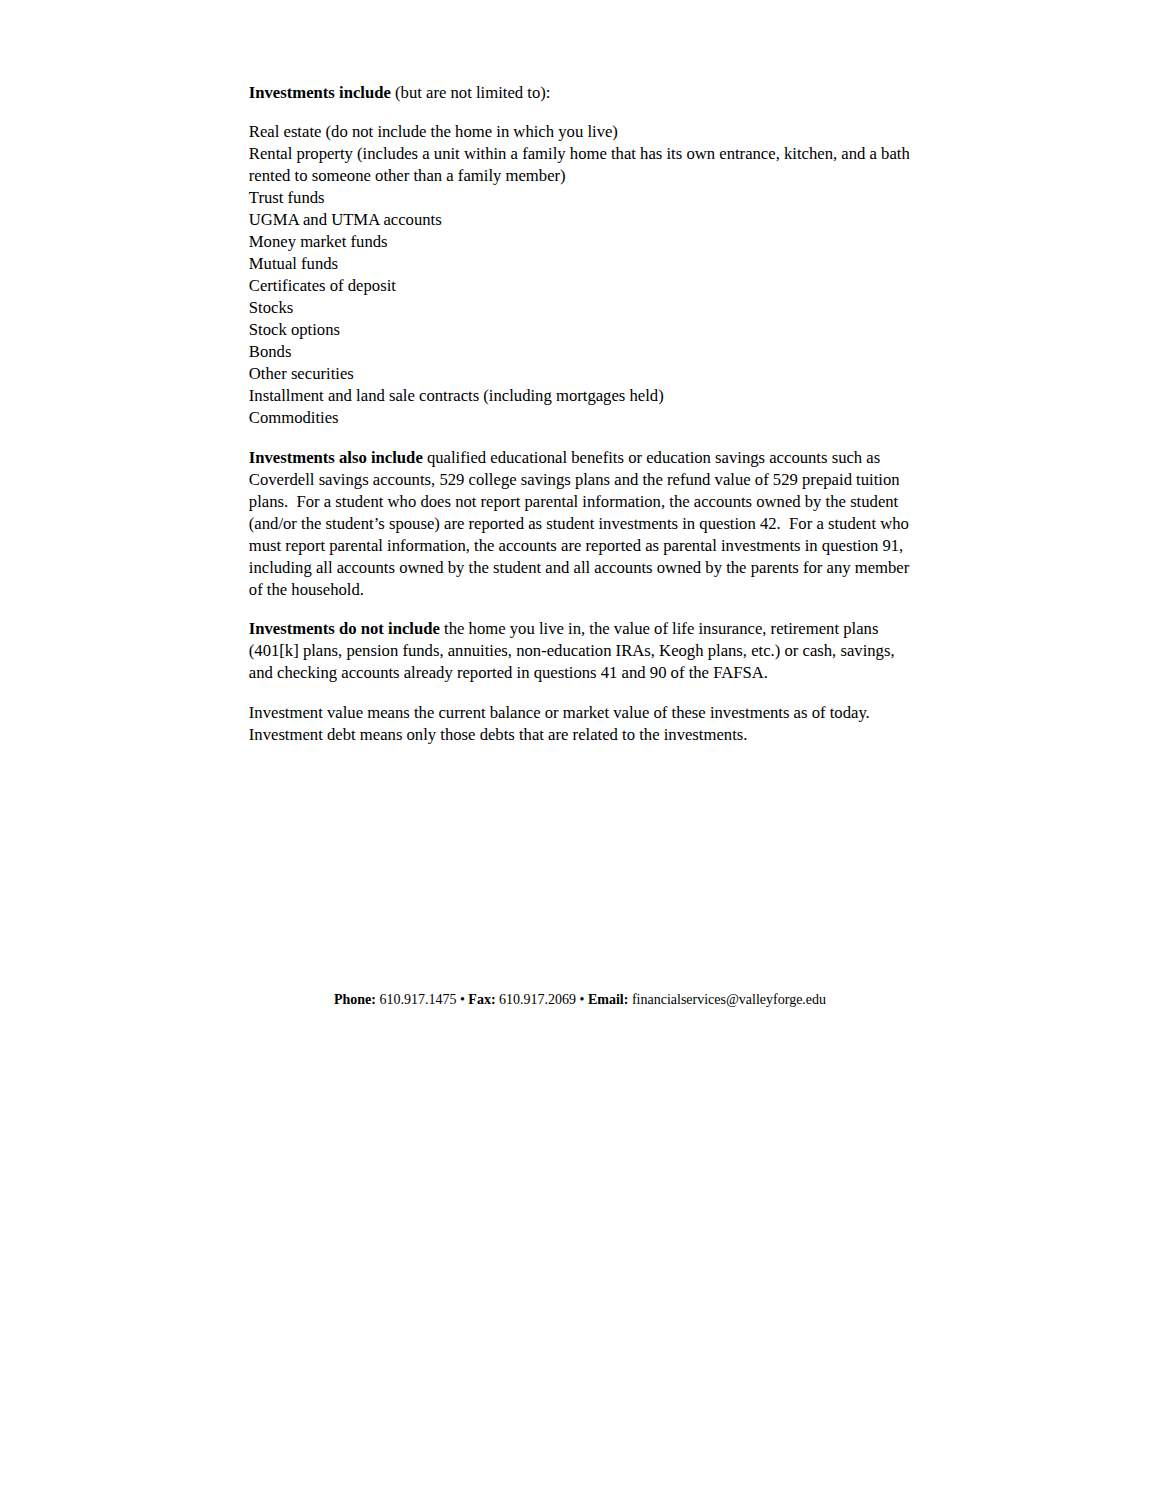Investments include (but are not limited to):
Real estate (do not include the home in which you live)
Rental property (includes a unit within a family home that has its own entrance, kitchen, and a bath rented to someone other than a family member)
Trust funds
UGMA and UTMA accounts
Money market funds
Mutual funds
Certificates of deposit
Stocks
Stock options
Bonds
Other securities
Installment and land sale contracts (including mortgages held)
Commodities
Investments also include qualified educational benefits or education savings accounts such as Coverdell savings accounts, 529 college savings plans and the refund value of 529 prepaid tuition plans. For a student who does not report parental information, the accounts owned by the student (and/or the student’s spouse) are reported as student investments in question 42. For a student who must report parental information, the accounts are reported as parental investments in question 91, including all accounts owned by the student and all accounts owned by the parents for any member of the household.
Investments do not include the home you live in, the value of life insurance, retirement plans (401[k] plans, pension funds, annuities, non-education IRAs, Keogh plans, etc.) or cash, savings, and checking accounts already reported in questions 41 and 90 of the FAFSA.
Investment value means the current balance or market value of these investments as of today. Investment debt means only those debts that are related to the investments.
Phone: 610.917.1475 • Fax: 610.917.2069 • Email: financialservices@valleyforge.edu